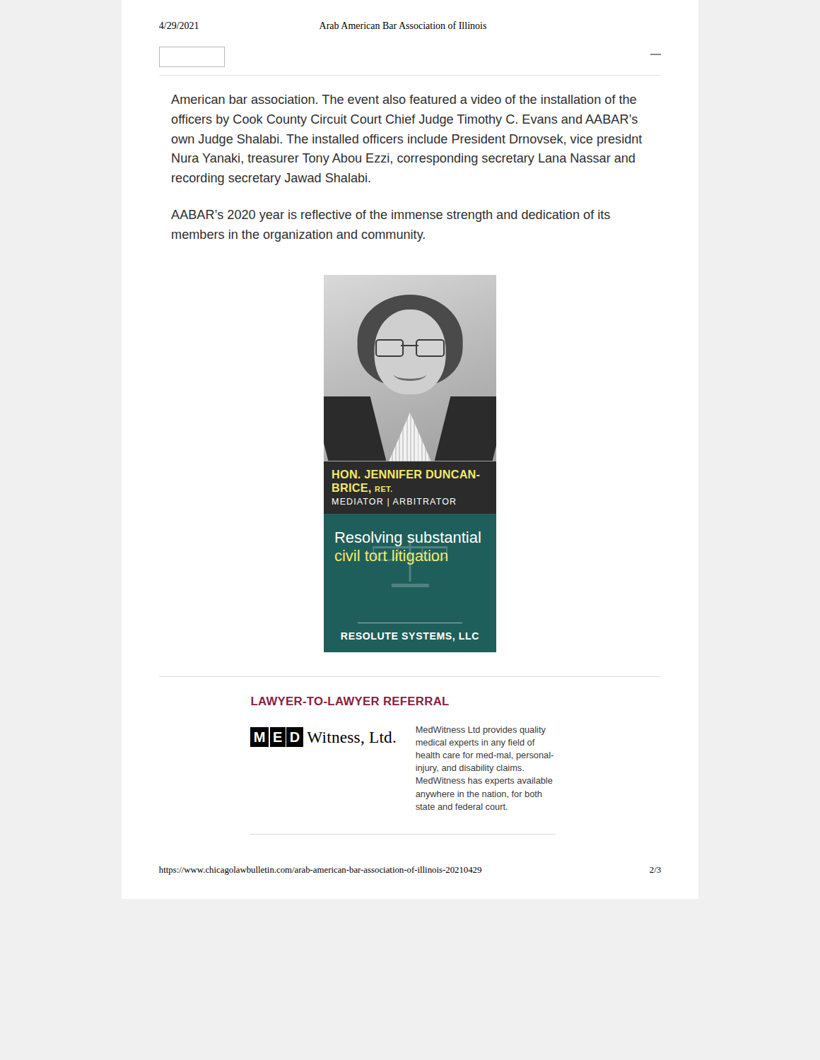4/29/2021
Arab American Bar Association of Illinois
American bar association. The event also featured a video of the installation of the officers by Cook County Circuit Court Chief Judge Timothy C. Evans and AABAR’s own Judge Shalabi. The installed officers include President Drnovsek, vice presidnt Nura Yanaki, treasurer Tony Abou Ezzi, corresponding secretary Lana Nassar and recording secretary Jawad Shalabi.
AABAR’s 2020 year is reflective of the immense strength and dedication of its members in the organization and community.
Hon. Jennifer Duncan-Brice, Ret.
Mediator | Arbitrator
Resolving substantial
civil tort litigation
Resolute Systems, LLC
Lawyer-to-Lawyer Referral
MED Witness, Ltd.
MedWitness Ltd provides quality medical experts in any field of health care for med-mal, personal-injury, and disability claims. MedWitness has experts available anywhere in the nation, for both state and federal court.
https://www.chicagolawbulletin.com/arab-american-bar-association-of-illinois-20210429
2/3